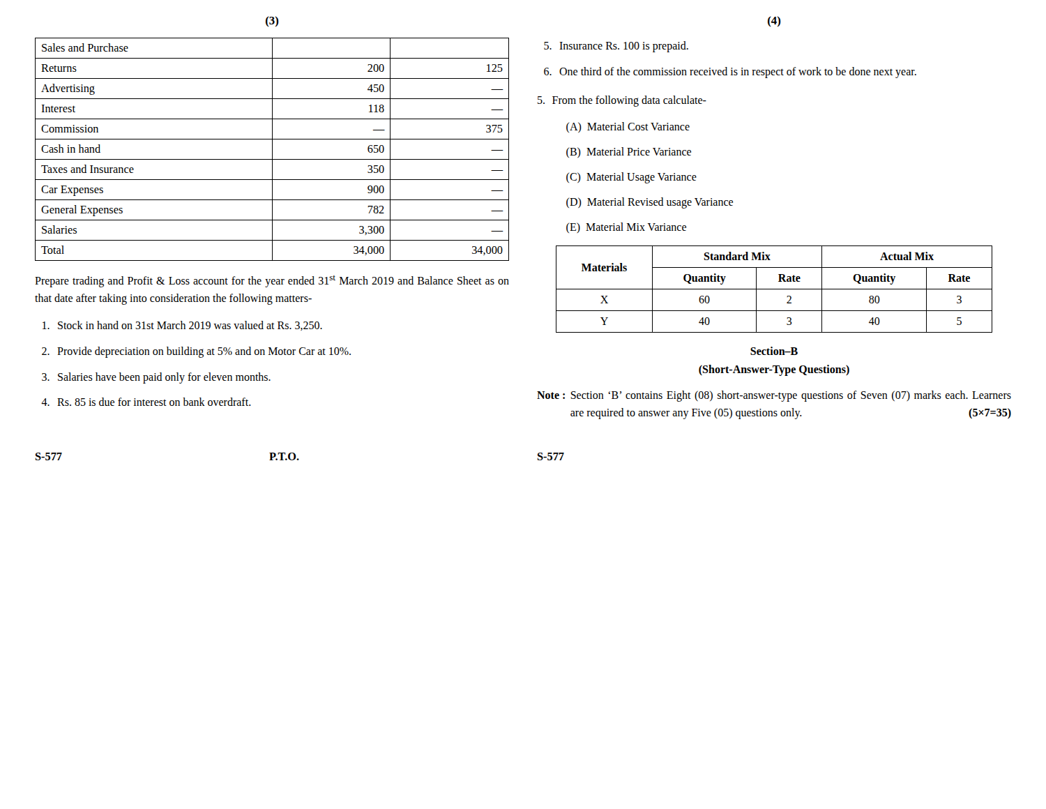(3)
| Sales and Purchase | | |
| Returns | 200 | 125 |
| Advertising | 450 | — |
| Interest | 118 | — |
| Commission | — | 375 |
| Cash in hand | 650 | — |
| Taxes and Insurance | 350 | — |
| Car Expenses | 900 | — |
| General Expenses | 782 | — |
| Salaries | 3,300 | — |
| Total | 34,000 | 34,000 |
Prepare trading and Profit & Loss account for the year ended 31st March 2019 and Balance Sheet as on that date after taking into consideration the following matters-
Stock in hand on 31st March 2019 was valued at Rs. 3,250.
Provide depreciation on building at 5% and on Motor Car at 10%.
Salaries have been paid only for eleven months.
Rs. 85 is due for interest on bank overdraft.
S-577 P.T.O.
(4)
Insurance Rs. 100 is prepaid.
One third of the commission received is in respect of work to be done next year.
5. From the following data calculate-
(A) Material Cost Variance
(B) Material Price Variance
(C) Material Usage Variance
(D) Material Revised usage Variance
(E) Material Mix Variance
| Materials | Standard Mix | Actual Mix |
| --- | --- | --- |
| Quantity | Rate | Quantity | Rate |
| X | 60 | 2 | 80 | 3 |
| Y | 40 | 3 | 40 | 5 |
Section–B
(Short-Answer-Type Questions)
Note : Section ‘B’ contains Eight (08) short-answer-type questions of Seven (07) marks each. Learners are required to answer any Five (05) questions only. (5×7=35)
S-577